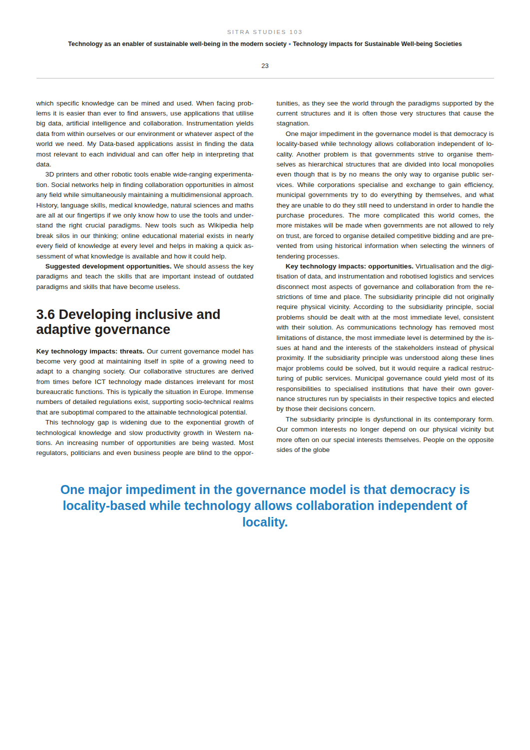Sitra Studies 103
Technology as an enabler of sustainable well-being in the modern society•Technology impacts for Sustainable Well-being Societies
23
which specific knowledge can be mined and used. When facing problems it is easier than ever to find answers, use applications that utilise big data, artificial intelligence and collaboration. Instrumentation yields data from within ourselves or our environment or whatever aspect of the world we need. My Data-based applications assist in finding the data most relevant to each individual and can offer help in interpreting that data.
3D printers and other robotic tools enable wide-ranging experimentation. Social networks help in finding collaboration opportunities in almost any field while simultaneously maintaining a multidimensional approach. History, language skills, medical knowledge, natural sciences and maths are all at our fingertips if we only know how to use the tools and understand the right crucial paradigms. New tools such as Wikipedia help break silos in our thinking; online educational material exists in nearly every field of knowledge at every level and helps in making a quick assessment of what knowledge is available and how it could help.
Suggested development opportunities. We should assess the key paradigms and teach the skills that are important instead of outdated paradigms and skills that have become useless.
3.6 Developing inclusive and adaptive governance
Key technology impacts: threats. Our current governance model has become very good at maintaining itself in spite of a growing need to adapt to a changing society. Our collaborative structures are derived from times before ICT technology made distances irrelevant for most bureaucratic functions. This is typically the situation in Europe. Immense numbers of detailed regulations exist, supporting socio-technical realms that are suboptimal compared to the attainable technological potential.
This technology gap is widening due to the exponential growth of technological knowledge and slow productivity growth in Western nations. An increasing number of opportunities are being wasted. Most regulators, politicians and even business people are blind to the opportunities, as they see the world through the paradigms supported by the current structures and it is often those very structures that cause the stagnation.
One major impediment in the governance model is that democracy is locality-based while technology allows collaboration independent of locality. Another problem is that governments strive to organise themselves as hierarchical structures that are divided into local monopolies even though that is by no means the only way to organise public services. While corporations specialise and exchange to gain efficiency, municipal governments try to do everything by themselves, and what they are unable to do they still need to understand in order to handle the purchase procedures. The more complicated this world comes, the more mistakes will be made when governments are not allowed to rely on trust, are forced to organise detailed competitive bidding and are prevented from using historical information when selecting the winners of tendering processes.
Key technology impacts: opportunities. Virtualisation and the digitisation of data, and instrumentation and robotised logistics and services disconnect most aspects of governance and collaboration from the restrictions of time and place. The subsidiarity principle did not originally require physical vicinity. According to the subsidiarity principle, social problems should be dealt with at the most immediate level, consistent with their solution. As communications technology has removed most limitations of distance, the most immediate level is determined by the issues at hand and the interests of the stakeholders instead of physical proximity. If the subsidiarity principle was understood along these lines major problems could be solved, but it would require a radical restructuring of public services. Municipal governance could yield most of its responsibilities to specialised institutions that have their own governance structures run by specialists in their respective topics and elected by those their decisions concern.
The subsidiarity principle is dysfunctional in its contemporary form. Our common interests no longer depend on our physical vicinity but more often on our special interests themselves. People on the opposite sides of the globe
One major impediment in the governance model is that democracy is locality-based while technology allows collaboration independent of locality.